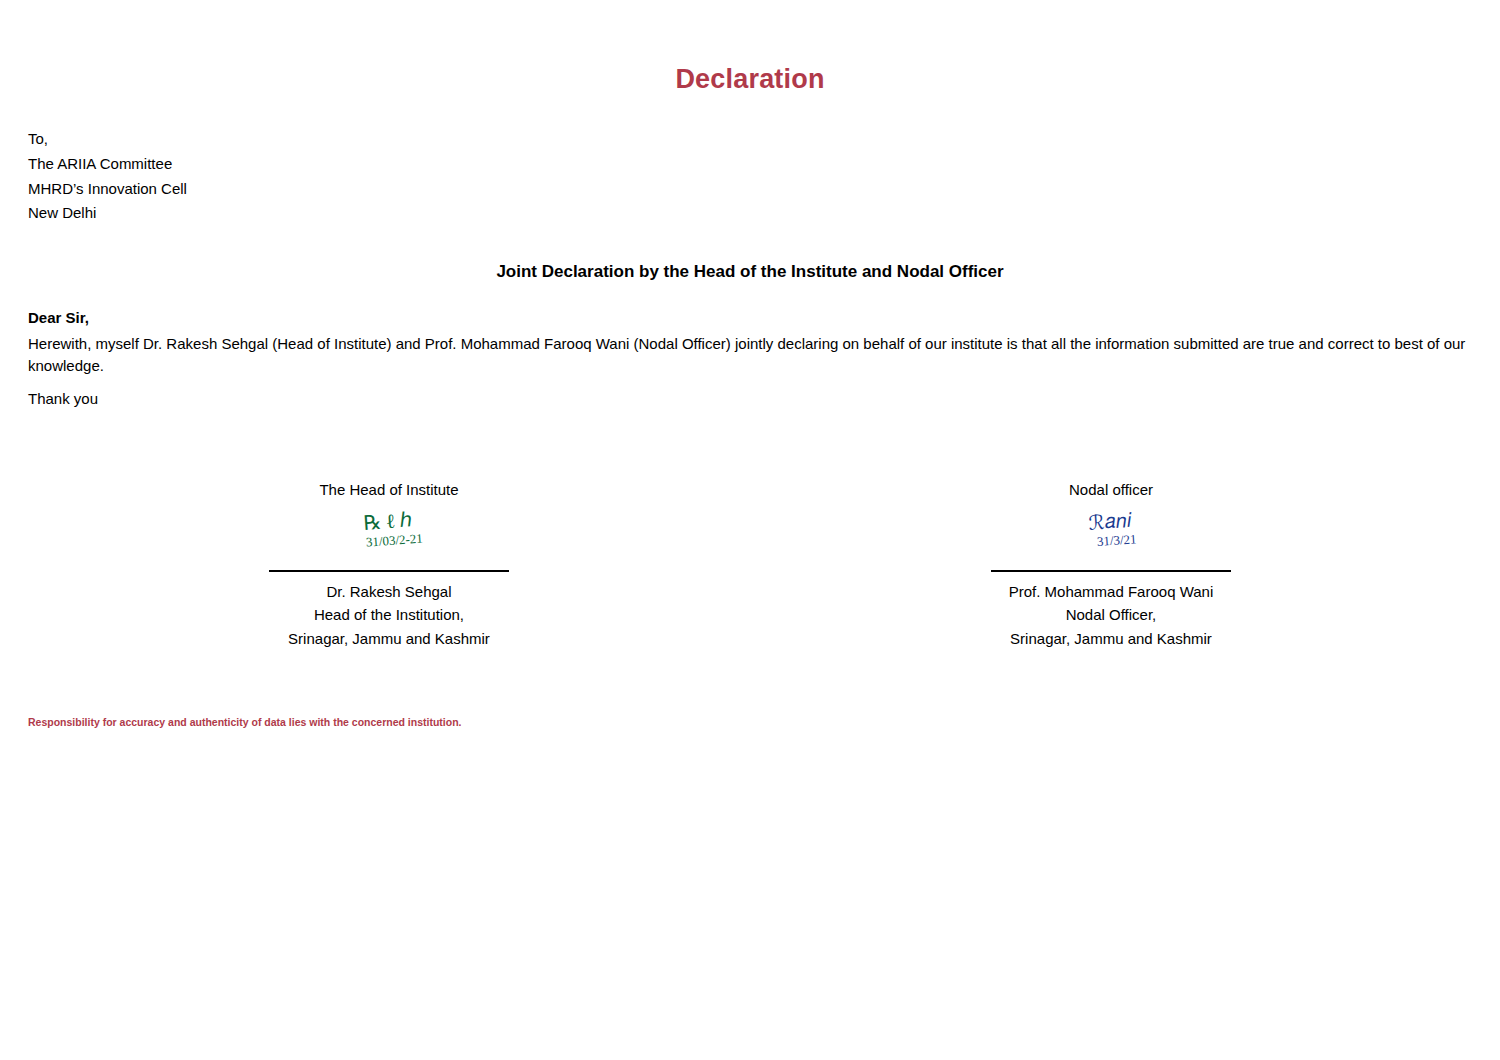Declaration
To,
The ARIIA Committee
MHRD’s Innovation Cell
New Delhi
Joint Declaration by the Head of the Institute and Nodal Officer
Dear Sir,
Herewith, myself Dr. Rakesh Sehgal (Head of Institute) and Prof. Mohammad Farooq Wani (Nodal Officer) jointly declaring on behalf of our institute is that all the information submitted are true and correct to best of our knowledge.
Thank you
The Head of Institute
℞ ℓ ℎ31/03/2‑21
Dr. Rakesh Sehgal
Head of the Institution,
Srinagar, Jammu and Kashmir
Nodal officer
ℛ𝑎𝑛𝑖31/3/21
Prof. Mohammad Farooq Wani
Nodal Officer,
Srinagar, Jammu and Kashmir
Responsibility for accuracy and authenticity of data lies with the concerned institution.